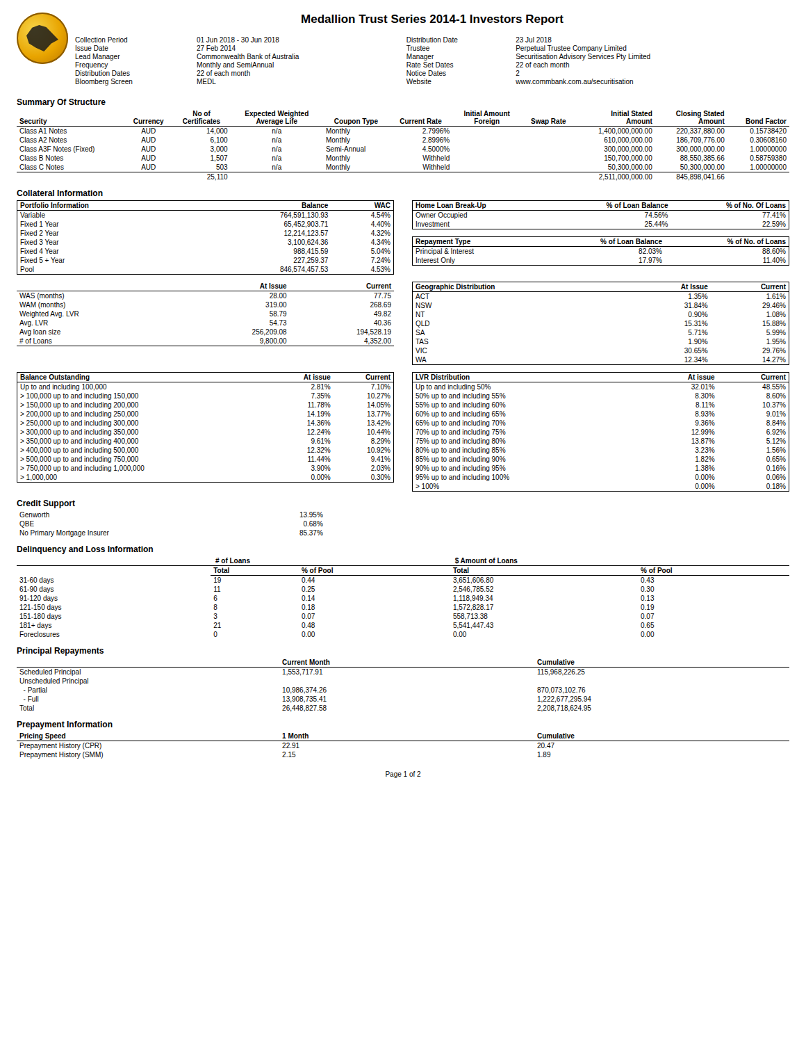Medallion Trust Series 2014-1 Investors Report
| Collection Period | 01 Jun 2018 - 30 Jun 2018 | Distribution Date | 23 Jul 2018 |
| Issue Date | 27 Feb 2014 | Trustee | Perpetual Trustee Company Limited |
| Lead Manager | Commonwealth Bank of Australia | Manager | Securitisation Advisory Services Pty Limited |
| Frequency | Monthly and SemiAnnual | Rate Set Dates | 22 of each month |
| Distribution Dates | 22 of each month | Notice Dates | 2 |
| Bloomberg Screen | MEDL | Website | www.commbank.com.au/securitisation |
Summary Of Structure
| Security | Currency | No of Certificates | Expected Weighted Average Life | Coupon Type | Current Rate | Initial Amount Foreign | Swap Rate | Initial Stated Amount | Closing Stated Amount | Bond Factor |
| --- | --- | --- | --- | --- | --- | --- | --- | --- | --- | --- |
| Class A1 Notes | AUD | 14,000 | n/a | Monthly | 2.7996% | | | 1,400,000,000.00 | 220,337,880.00 | 0.15738420 |
| Class A2 Notes | AUD | 6,100 | n/a | Monthly | 2.8996% | | | 610,000,000.00 | 186,709,776.00 | 0.30608160 |
| Class A3F Notes (Fixed) | AUD | 3,000 | n/a | Semi-Annual | 4.5000% | | | 300,000,000.00 | 300,000,000.00 | 1.00000000 |
| Class B Notes | AUD | 1,507 | n/a | Monthly | Withheld | | | 150,700,000.00 | 88,550,385.66 | 0.58759380 |
| Class C Notes | AUD | 503 | n/a | Monthly | Withheld | | | 50,300,000.00 | 50,300,000.00 | 1.00000000 |
| | | 25,110 | | | | | | 2,511,000,000.00 | 845,898,041.66 | |
Collateral Information
| Portfolio Information | Balance | WAC |
| --- | --- | --- |
| Variable | 764,591,130.93 | 4.54% |
| Fixed 1 Year | 65,452,903.71 | 4.40% |
| Fixed 2 Year | 12,214,123.57 | 4.32% |
| Fixed 3 Year | 3,100,624.36 | 4.34% |
| Fixed 4 Year | 988,415.59 | 5.04% |
| Fixed 5 + Year | 227,259.37 | 7.24% |
| Pool | 846,574,457.53 | 4.53% |
| Home Loan Break-Up | % of Loan Balance | % of No. Of Loans |
| --- | --- | --- |
| Owner Occupied | 74.56% | 77.41% |
| Investment | 25.44% | 22.59% |
| Repayment Type | % of Loan Balance | % of No. of Loans |
| --- | --- | --- |
| Principal & Interest | 82.03% | 88.60% |
| Interest Only | 17.97% | 11.40% |
| | At Issue | Current |
| --- | --- | --- |
| WAS (months) | 28.00 | 77.75 |
| WAM (months) | 319.00 | 268.69 |
| Weighted Avg. LVR | 58.79 | 49.82 |
| Avg. LVR | 54.73 | 40.36 |
| Avg loan size | 256,209.08 | 194,528.19 |
| # of Loans | 9,800.00 | 4,352.00 |
| Geographic Distribution | At Issue | Current |
| --- | --- | --- |
| ACT | 1.35% | 1.61% |
| NSW | 31.84% | 29.46% |
| NT | 0.90% | 1.08% |
| QLD | 15.31% | 15.88% |
| SA | 5.71% | 5.99% |
| TAS | 1.90% | 1.95% |
| VIC | 30.65% | 29.76% |
| WA | 12.34% | 14.27% |
| Balance Outstanding | At issue | Current |
| --- | --- | --- |
| Up to and including 100,000 | 2.81% | 7.10% |
| > 100,000 up to and including 150,000 | 7.35% | 10.27% |
| > 150,000 up to and including 200,000 | 11.78% | 14.05% |
| > 200,000 up to and including 250,000 | 14.19% | 13.77% |
| > 250,000 up to and including 300,000 | 14.36% | 13.42% |
| > 300,000 up to and including 350,000 | 12.24% | 10.44% |
| > 350,000 up to and including 400,000 | 9.61% | 8.29% |
| > 400,000 up to and including 500,000 | 12.32% | 10.92% |
| > 500,000 up to and including 750,000 | 11.44% | 9.41% |
| > 750,000 up to and including 1,000,000 | 3.90% | 2.03% |
| > 1,000,000 | 0.00% | 0.30% |
| LVR Distribution | At issue | Current |
| --- | --- | --- |
| Up to and including 50% | 32.01% | 48.55% |
| 50% up to and including 55% | 8.30% | 8.60% |
| 55% up to and including 60% | 8.11% | 10.37% |
| 60% up to and including 65% | 8.93% | 9.01% |
| 65% up to and including 70% | 9.36% | 8.84% |
| 70% up to and including 75% | 12.99% | 6.92% |
| 75% up to and including 80% | 13.87% | 5.12% |
| 80% up to and including 85% | 3.23% | 1.56% |
| 85% up to and including 90% | 1.82% | 0.65% |
| 90% up to and including 95% | 1.38% | 0.16% |
| 95% up to and including 100% | 0.00% | 0.06% |
| > 100% | 0.00% | 0.18% |
Credit Support
| Genworth | 13.95% |
| QBE | 0.68% |
| No Primary Mortgage Insurer | 85.37% |
Delinquency and Loss Information
| | # of Loans | $ Amount of Loans |
| --- | --- | --- |
| | Total | % of Pool | Total | % of Pool |
| 31-60 days | 19 | 0.44 | 3,651,606.80 | 0.43 |
| 61-90 days | 11 | 0.25 | 2,546,785.52 | 0.30 |
| 91-120 days | 6 | 0.14 | 1,118,949.34 | 0.13 |
| 121-150 days | 8 | 0.18 | 1,572,828.17 | 0.19 |
| 151-180 days | 3 | 0.07 | 558,713.38 | 0.07 |
| 181+ days | 21 | 0.48 | 5,541,447.43 | 0.65 |
| Foreclosures | 0 | 0.00 | 0.00 | 0.00 |
Principal Repayments
| | Current Month | Cumulative |
| --- | --- | --- |
| Scheduled Principal | 1,553,717.91 | 115,968,226.25 |
| Unscheduled Principal | | |
| - Partial | 10,986,374.26 | 870,073,102.76 |
| - Full | 13,908,735.41 | 1,222,677,295.94 |
| Total | 26,448,827.58 | 2,208,718,624.95 |
Prepayment Information
| Pricing Speed | 1 Month | Cumulative |
| --- | --- | --- |
| Prepayment History (CPR) | 22.91 | 20.47 |
| Prepayment History (SMM) | 2.15 | 1.89 |
Page 1 of 2